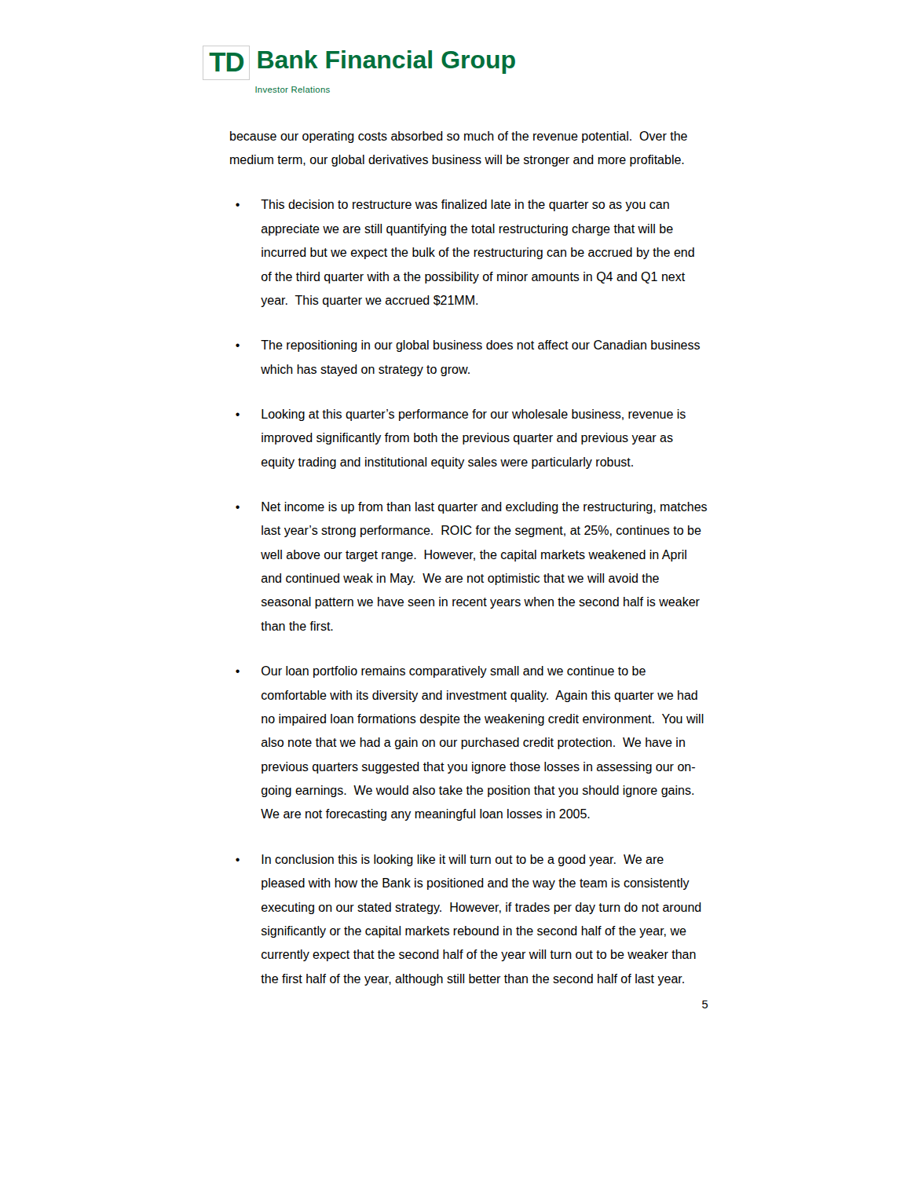TD
Bank Financial Group
Investor Relations
because our operating costs absorbed so much of the revenue potential. Over the medium term, our global derivatives business will be stronger and more profitable.
This decision to restructure was finalized late in the quarter so as you can appreciate we are still quantifying the total restructuring charge that will be incurred but we expect the bulk of the restructuring can be accrued by the end of the third quarter with a the possibility of minor amounts in Q4 and Q1 next year. This quarter we accrued $21MM.
The repositioning in our global business does not affect our Canadian business which has stayed on strategy to grow.
Looking at this quarter’s performance for our wholesale business, revenue is improved significantly from both the previous quarter and previous year as equity trading and institutional equity sales were particularly robust.
Net income is up from than last quarter and excluding the restructuring, matches last year’s strong performance. ROIC for the segment, at 25%, continues to be well above our target range. However, the capital markets weakened in April and continued weak in May. We are not optimistic that we will avoid the seasonal pattern we have seen in recent years when the second half is weaker than the first.
Our loan portfolio remains comparatively small and we continue to be comfortable with its diversity and investment quality. Again this quarter we had no impaired loan formations despite the weakening credit environment. You will also note that we had a gain on our purchased credit protection. We have in previous quarters suggested that you ignore those losses in assessing our on-going earnings. We would also take the position that you should ignore gains. We are not forecasting any meaningful loan losses in 2005.
In conclusion this is looking like it will turn out to be a good year. We are pleased with how the Bank is positioned and the way the team is consistently executing on our stated strategy. However, if trades per day turn do not around significantly or the capital markets rebound in the second half of the year, we currently expect that the second half of the year will turn out to be weaker than the first half of the year, although still better than the second half of last year.
5